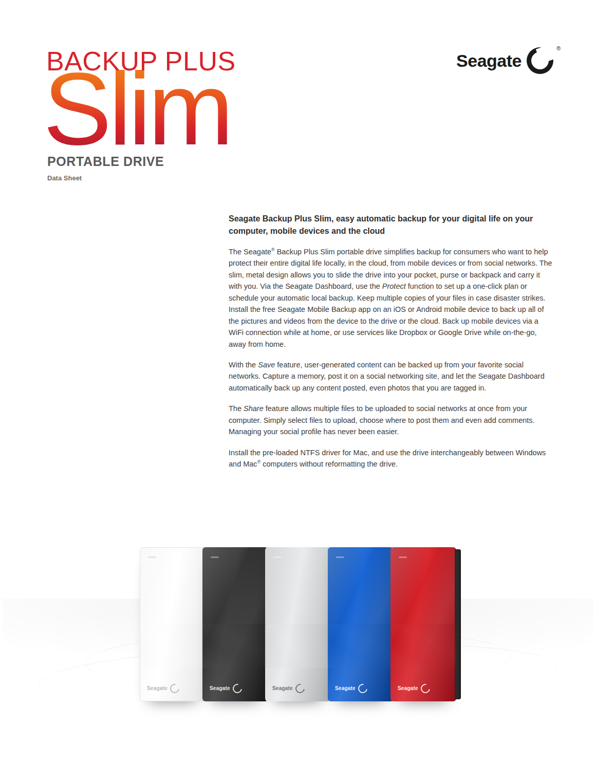Backup Plus
Slim
Portable Drive
Data Sheet
Seagate ®
Seagate Backup Plus Slim, easy automatic backup for your digital life on your computer, mobile devices and the cloud
The Seagate® Backup Plus Slim portable drive simplifies backup for consumers who want to help protect their entire digital life locally, in the cloud, from mobile devices or from social networks. The slim, metal design allows you to slide the drive into your pocket, purse or backpack and carry it with you. Via the Seagate Dashboard, use the Protect function to set up a one-click plan or schedule your automatic local backup. Keep multiple copies of your files in case disaster strikes. Install the free Seagate Mobile Backup app on an iOS or Android mobile device to back up all of the pictures and videos from the device to the drive or the cloud. Back up mobile devices via a WiFi connection while at home, or use services like Dropbox or Google Drive while on-the-go, away from home.
With the Save feature, user-generated content can be backed up from your favorite social networks. Capture a memory, post it on a social networking site, and let the Seagate Dashboard automatically back up any content posted, even photos that you are tagged in.
The Share feature allows multiple files to be uploaded to social networks at once from your computer. Simply select files to upload, choose where to post them and even add comments. Managing your social profile has never been easier.
Install the pre-loaded NTFS driver for Mac, and use the drive interchangeably between Windows and Mac® computers without reformatting the drive.
Seagate
Seagate
Seagate
Seagate
Seagate